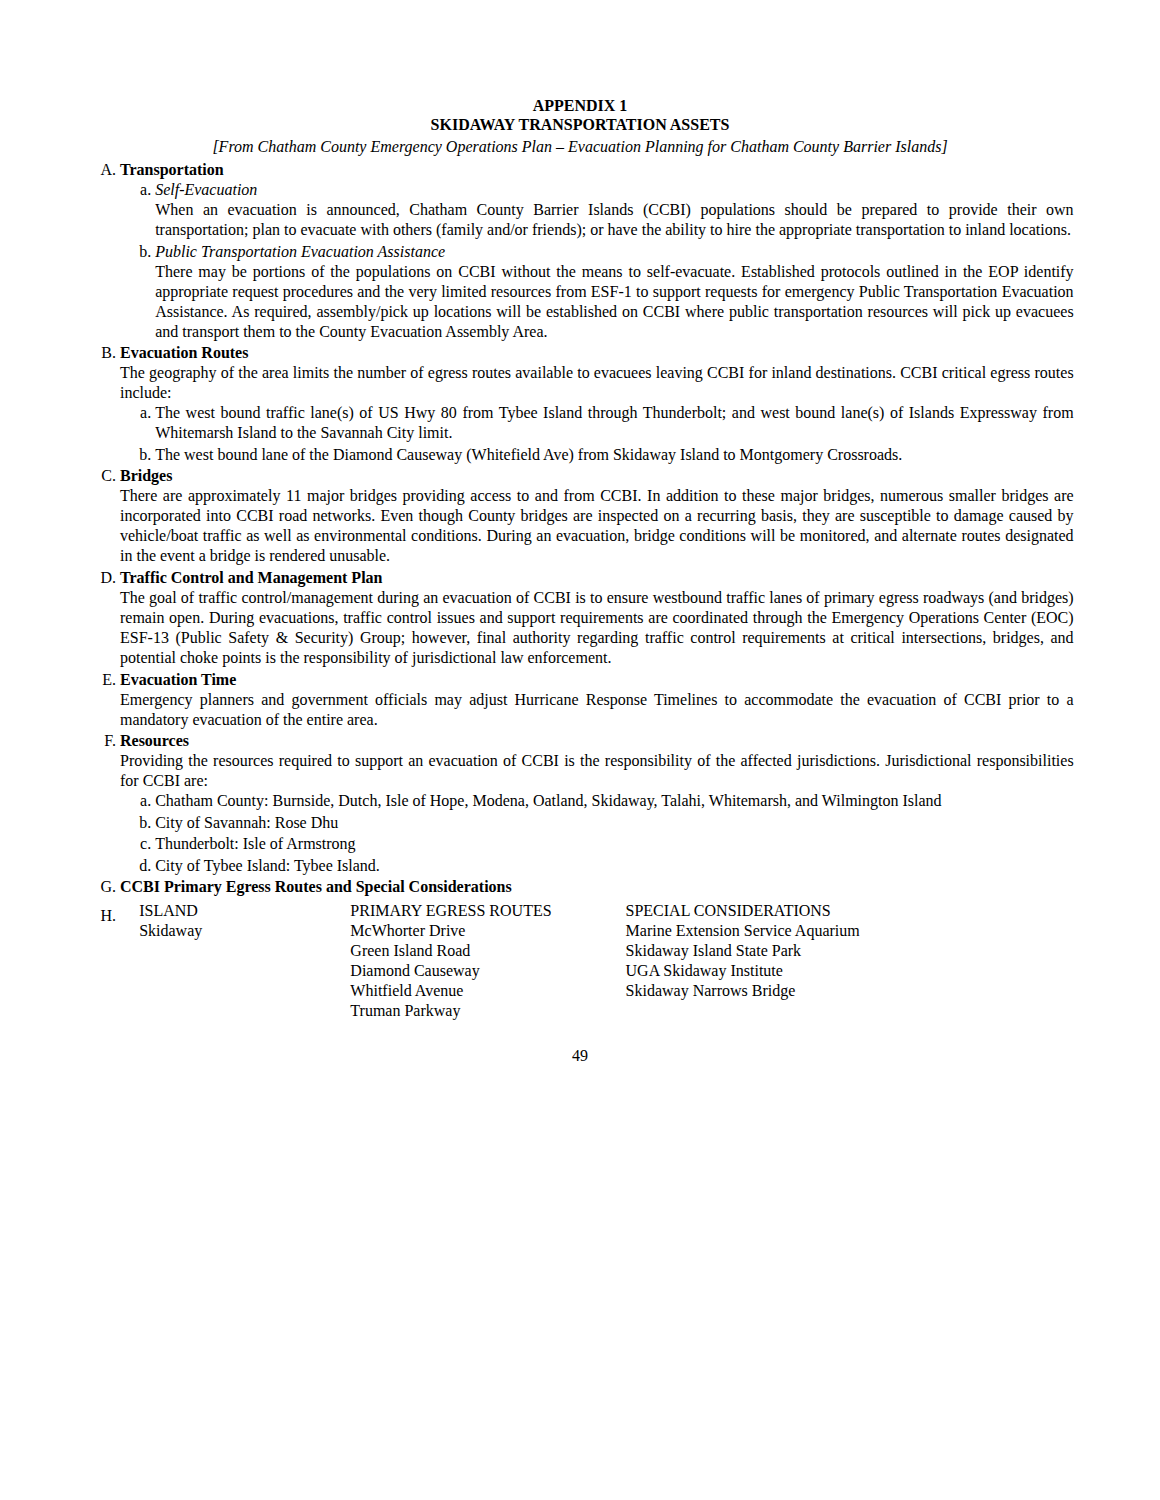APPENDIX 1
SKIDAWAY TRANSPORTATION ASSETS
[From Chatham County Emergency Operations Plan – Evacuation Planning for Chatham County Barrier Islands]
Transportation
Self-Evacuation
When an evacuation is announced, Chatham County Barrier Islands (CCBI) populations should be prepared to provide their own transportation; plan to evacuate with others (family and/or friends); or have the ability to hire the appropriate transportation to inland locations.
Public Transportation Evacuation Assistance
There may be portions of the populations on CCBI without the means to self-evacuate. Established protocols outlined in the EOP identify appropriate request procedures and the very limited resources from ESF-1 to support requests for emergency Public Transportation Evacuation Assistance. As required, assembly/pick up locations will be established on CCBI where public transportation resources will pick up evacuees and transport them to the County Evacuation Assembly Area.
Evacuation Routes
The geography of the area limits the number of egress routes available to evacuees leaving CCBI for inland destinations. CCBI critical egress routes include:
The west bound traffic lane(s) of US Hwy 80 from Tybee Island through Thunderbolt; and west bound lane(s) of Islands Expressway from Whitemarsh Island to the Savannah City limit.
The west bound lane of the Diamond Causeway (Whitefield Ave) from Skidaway Island to Montgomery Crossroads.
Bridges
There are approximately 11 major bridges providing access to and from CCBI. In addition to these major bridges, numerous smaller bridges are incorporated into CCBI road networks. Even though County bridges are inspected on a recurring basis, they are susceptible to damage caused by vehicle/boat traffic as well as environmental conditions. During an evacuation, bridge conditions will be monitored, and alternate routes designated in the event a bridge is rendered unusable.
Traffic Control and Management Plan
The goal of traffic control/management during an evacuation of CCBI is to ensure westbound traffic lanes of primary egress roadways (and bridges) remain open. During evacuations, traffic control issues and support requirements are coordinated through the Emergency Operations Center (EOC) ESF-13 (Public Safety & Security) Group; however, final authority regarding traffic control requirements at critical intersections, bridges, and potential choke points is the responsibility of jurisdictional law enforcement.
Evacuation Time
Emergency planners and government officials may adjust Hurricane Response Timelines to accommodate the evacuation of CCBI prior to a mandatory evacuation of the entire area.
Resources
Providing the resources required to support an evacuation of CCBI is the responsibility of the affected jurisdictions. Jurisdictional responsibilities for CCBI are:
Chatham County: Burnside, Dutch, Isle of Hope, Modena, Oatland, Skidaway, Talahi, Whitemarsh, and Wilmington Island
City of Savannah: Rose Dhu
Thunderbolt: Isle of Armstrong
City of Tybee Island: Tybee Island.
CCBI Primary Egress Routes and Special Considerations
| ISLAND | PRIMARY EGRESS ROUTES | SPECIAL CONSIDERATIONS |
| Skidaway | McWhorter Drive | Marine Extension Service Aquarium |
| | Green Island Road | Skidaway Island State Park |
| | Diamond Causeway | UGA Skidaway Institute |
| | Whitfield Avenue | Skidaway Narrows Bridge |
| | Truman Parkway | |
49